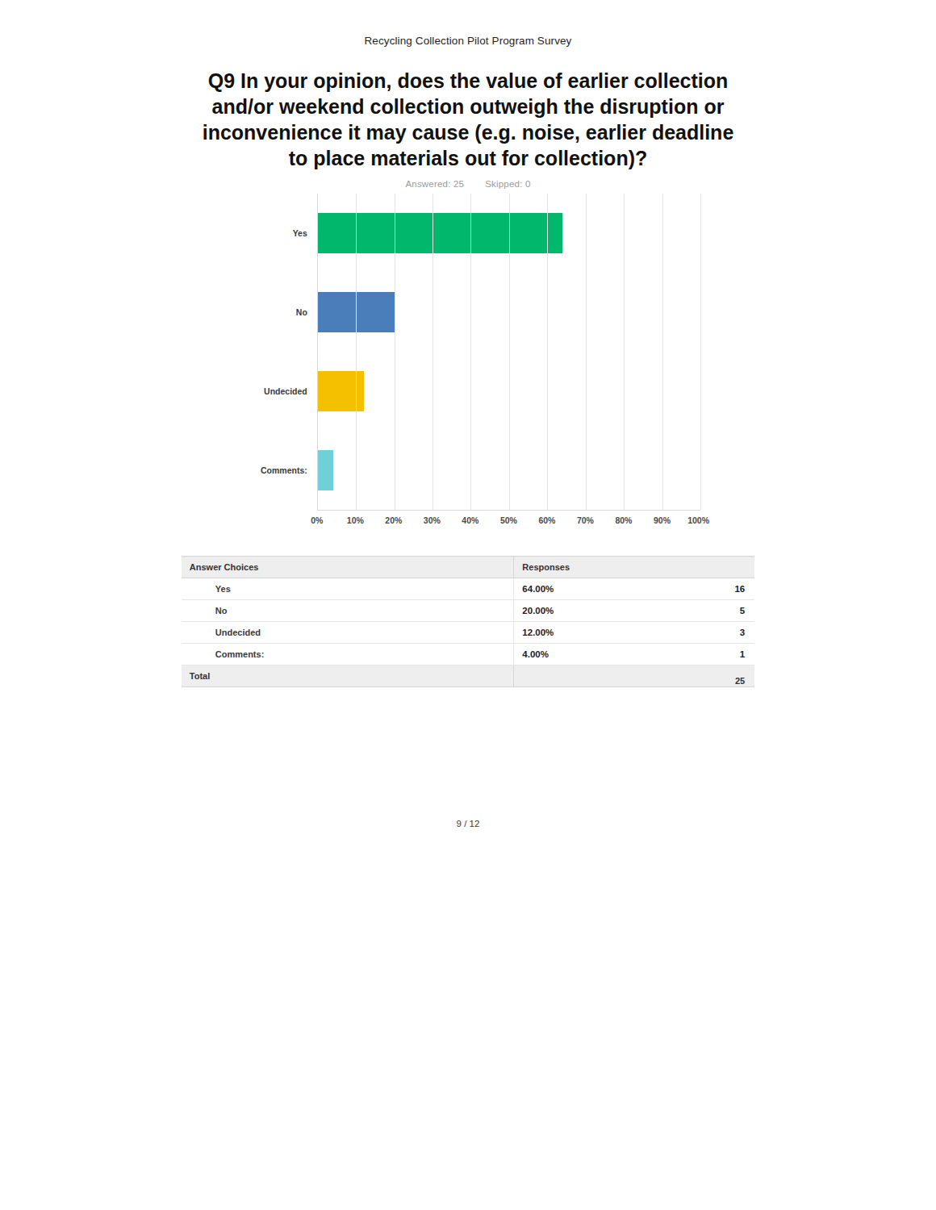Recycling Collection Pilot Program Survey
Q9 In your opinion, does the value of earlier collection and/or weekend collection outweigh the disruption or inconvenience it may cause (e.g. noise, earlier deadline to place materials out for collection)?
Answered: 25 Skipped: 0
Yes
No
Undecided
Comments:
0% 10% 20% 30% 40% 50% 60% 70% 80% 90% 100%
| Answer Choices | Responses |
| --- | --- |
| Yes | 64.00% 16 |
| No | 20.00% 5 |
| Undecided | 12.00% 3 |
| Comments: | 4.00% 1 |
| Total | 25 |
9 / 12